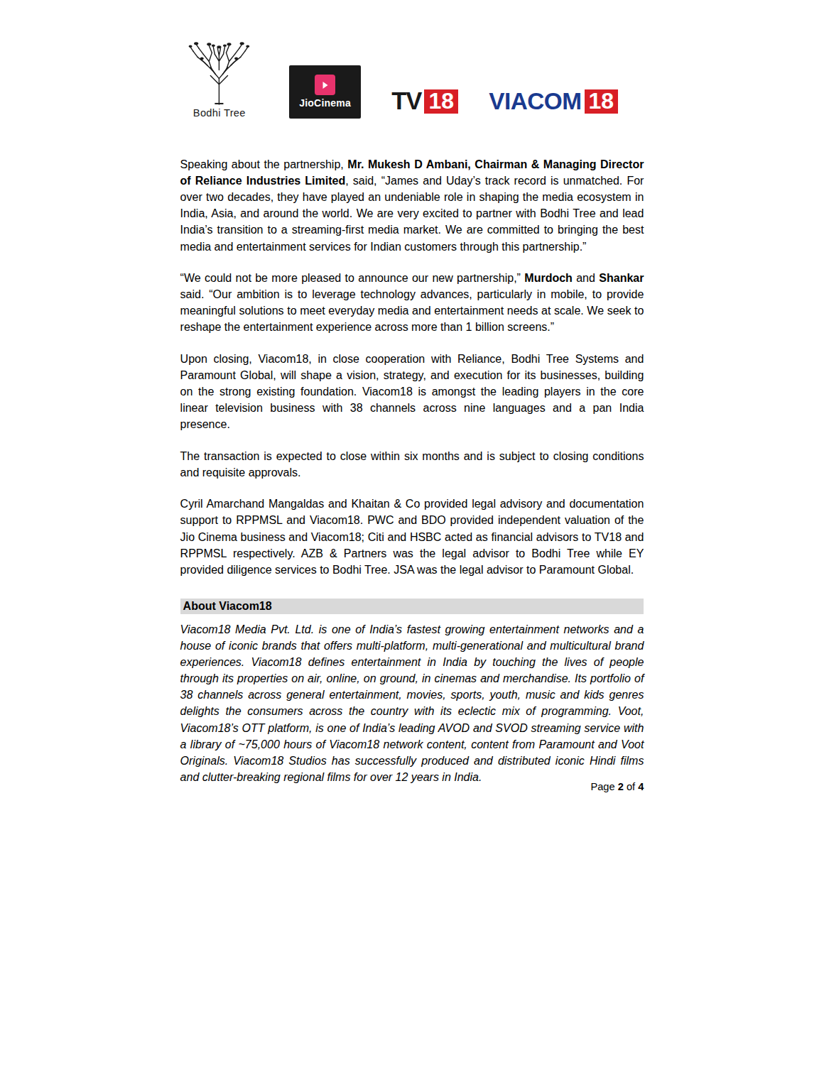Bodhi Tree
JioCinema
TV 18
VIACOM 18
Speaking about the partnership, Mr. Mukesh D Ambani, Chairman & Managing Director of Reliance Industries Limited, said, “James and Uday’s track record is unmatched. For over two decades, they have played an undeniable role in shaping the media ecosystem in India, Asia, and around the world. We are very excited to partner with Bodhi Tree and lead India’s transition to a streaming-first media market. We are committed to bringing the best media and entertainment services for Indian customers through this partnership.”
“We could not be more pleased to announce our new partnership,” Murdoch and Shankar said. “Our ambition is to leverage technology advances, particularly in mobile, to provide meaningful solutions to meet everyday media and entertainment needs at scale. We seek to reshape the entertainment experience across more than 1 billion screens.”
Upon closing, Viacom18, in close cooperation with Reliance, Bodhi Tree Systems and Paramount Global, will shape a vision, strategy, and execution for its businesses, building on the strong existing foundation. Viacom18 is amongst the leading players in the core linear television business with 38 channels across nine languages and a pan India presence.
The transaction is expected to close within six months and is subject to closing conditions and requisite approvals.
Cyril Amarchand Mangaldas and Khaitan & Co provided legal advisory and documentation support to RPPMSL and Viacom18. PWC and BDO provided independent valuation of the Jio Cinema business and Viacom18; Citi and HSBC acted as financial advisors to TV18 and RPPMSL respectively. AZB & Partners was the legal advisor to Bodhi Tree while EY provided diligence services to Bodhi Tree. JSA was the legal advisor to Paramount Global.
About Viacom18
Viacom18 Media Pvt. Ltd. is one of India’s fastest growing entertainment networks and a house of iconic brands that offers multi-platform, multi-generational and multicultural brand experiences. Viacom18 defines entertainment in India by touching the lives of people through its properties on air, online, on ground, in cinemas and merchandise. Its portfolio of 38 channels across general entertainment, movies, sports, youth, music and kids genres delights the consumers across the country with its eclectic mix of programming. Voot, Viacom18’s OTT platform, is one of India’s leading AVOD and SVOD streaming service with a library of ~75,000 hours of Viacom18 network content, content from Paramount and Voot Originals. Viacom18 Studios has successfully produced and distributed iconic Hindi films and clutter-breaking regional films for over 12 years in India.
Page 2 of 4